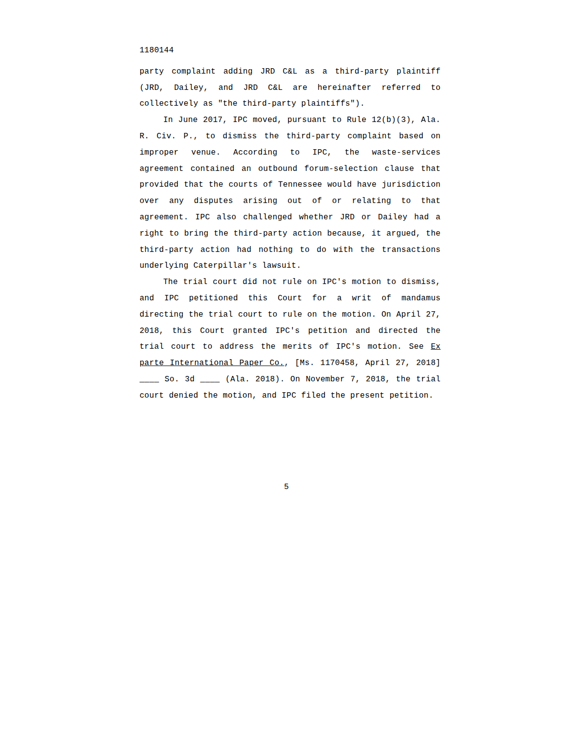1180144
party complaint adding JRD C&L as a third-party plaintiff (JRD, Dailey, and JRD C&L are hereinafter referred to collectively as "the third-party plaintiffs").
In June 2017, IPC moved, pursuant to Rule 12(b)(3), Ala. R. Civ. P., to dismiss the third-party complaint based on improper venue. According to IPC, the waste-services agreement contained an outbound forum-selection clause that provided that the courts of Tennessee would have jurisdiction over any disputes arising out of or relating to that agreement. IPC also challenged whether JRD or Dailey had a right to bring the third-party action because, it argued, the third-party action had nothing to do with the transactions underlying Caterpillar's lawsuit.
The trial court did not rule on IPC's motion to dismiss, and IPC petitioned this Court for a writ of mandamus directing the trial court to rule on the motion. On April 27, 2018, this Court granted IPC's petition and directed the trial court to address the merits of IPC's motion. See Ex parte International Paper Co., [Ms. 1170458, April 27, 2018] ____ So. 3d ____ (Ala. 2018). On November 7, 2018, the trial court denied the motion, and IPC filed the present petition.
5